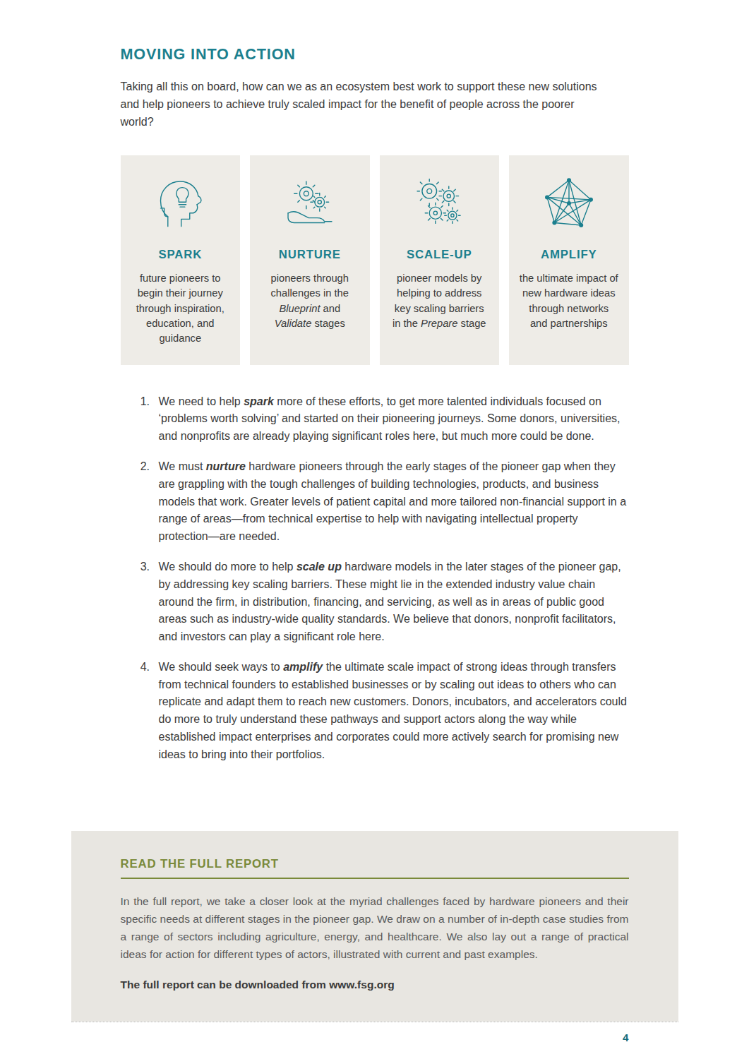Moving into Action
Taking all this on board, how can we as an ecosystem best work to support these new solutions and help pioneers to achieve truly scaled impact for the benefit of people across the poorer world?
Head with lightbulb idea
Spark
future pioneers to begin their journey through inspiration, education, and guidance
Hand holding gears
Nurture
pioneers through challenges in the Blueprint and Validate stages
Multiple interlocking gears
Scale-up
pioneer models by helping to address key scaling barriers in the Prepare stage
Network of connected nodes
Amplify
the ultimate impact of new hardware ideas through networks and partnerships
We need to help spark more of these efforts, to get more talented individuals focused on ‘problems worth solving’ and started on their pioneering journeys. Some donors, universities, and nonprofits are already playing significant roles here, but much more could be done.
We must nurture hardware pioneers through the early stages of the pioneer gap when they are grappling with the tough challenges of building technologies, products, and business models that work. Greater levels of patient capital and more tailored non-financial support in a range of areas—from technical expertise to help with navigating intellectual property protection—are needed.
We should do more to help scale up hardware models in the later stages of the pioneer gap, by addressing key scaling barriers. These might lie in the extended industry value chain around the firm, in distribution, financing, and servicing, as well as in areas of public good areas such as industry-wide quality standards. We believe that donors, nonprofit facilitators, and investors can play a significant role here.
We should seek ways to amplify the ultimate scale impact of strong ideas through transfers from technical founders to established businesses or by scaling out ideas to others who can replicate and adapt them to reach new customers. Donors, incubators, and accelerators could do more to truly understand these pathways and support actors along the way while established impact enterprises and corporates could more actively search for promising new ideas to bring into their portfolios.
Read the Full Report
In the full report, we take a closer look at the myriad challenges faced by hardware pioneers and their specific needs at different stages in the pioneer gap. We draw on a number of in-depth case studies from a range of sectors including agriculture, energy, and healthcare. We also lay out a range of practical ideas for action for different types of actors, illustrated with current and past examples.
The full report can be downloaded from www.fsg.org
4